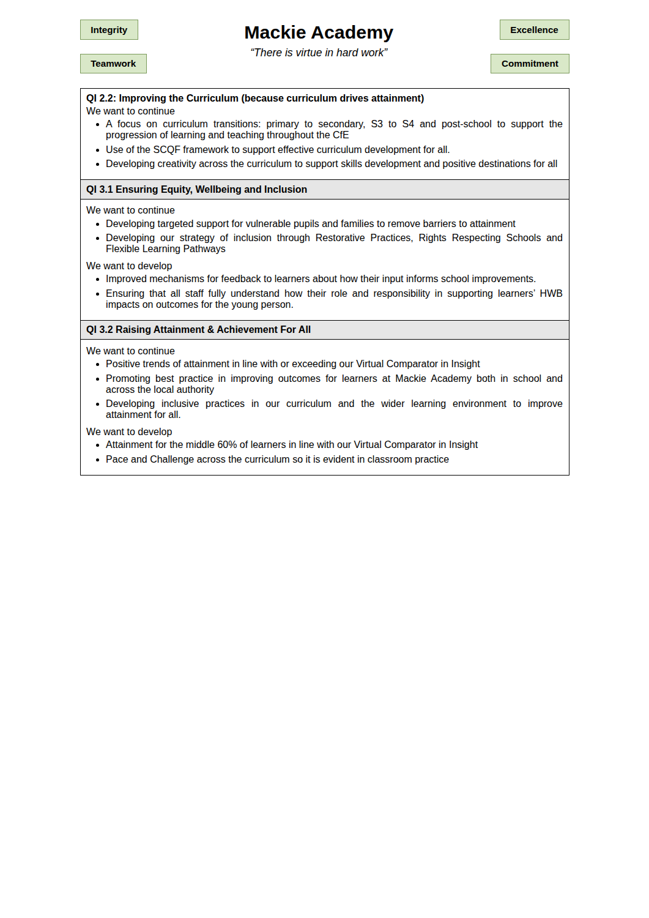Integrity
Mackie Academy
“There is virtue in hard work”
Excellence
Teamwork Commitment
| QI 2.2: Improving the Curriculum (because curriculum drives attainment) We want to continue A focus on curriculum transitions: primary to secondary, S3 to S4 and post-school to support the progression of learning and teaching throughout the CfE Use of the SCQF framework to support effective curriculum development for all. Developing creativity across the curriculum to support skills development and positive destinations for all |
| QI 3.1 Ensuring Equity, Wellbeing and Inclusion |
| We want to continue Developing targeted support for vulnerable pupils and families to remove barriers to attainment Developing our strategy of inclusion through Restorative Practices, Rights Respecting Schools and Flexible Learning Pathways We want to develop Improved mechanisms for feedback to learners about how their input informs school improvements. Ensuring that all staff fully understand how their role and responsibility in supporting learners’ HWB impacts on outcomes for the young person. |
| QI 3.2 Raising Attainment & Achievement For All |
| We want to continue Positive trends of attainment in line with or exceeding our Virtual Comparator in Insight Promoting best practice in improving outcomes for learners at Mackie Academy both in school and across the local authority Developing inclusive practices in our curriculum and the wider learning environment to improve attainment for all. We want to develop Attainment for the middle 60% of learners in line with our Virtual Comparator in Insight Pace and Challenge across the curriculum so it is evident in classroom practice |